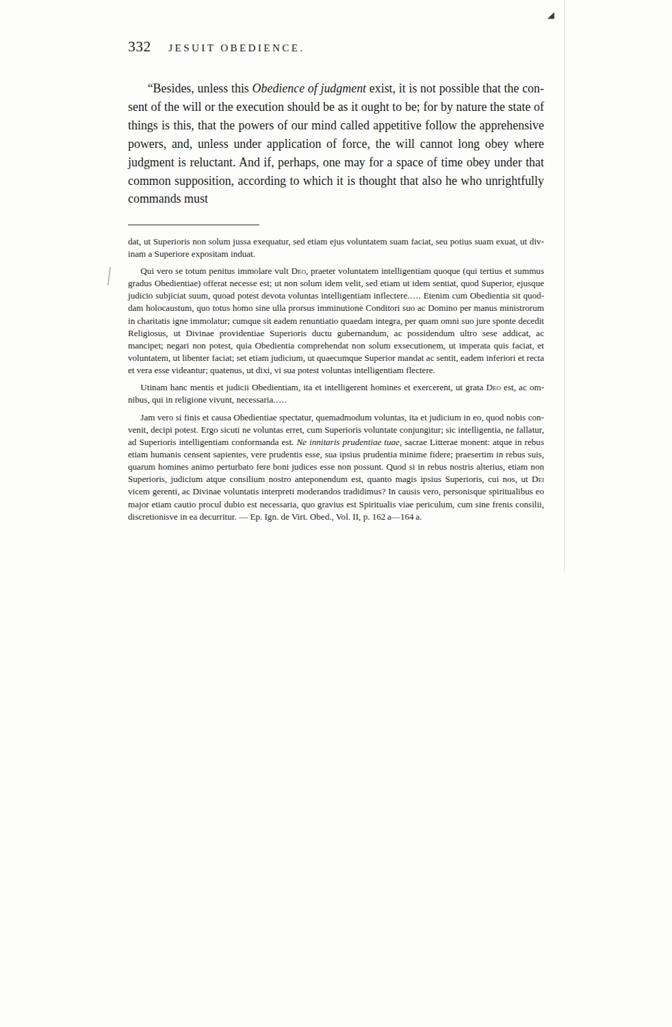◢
/
332 Jesuit Obedience.
“Besides, unless this Obedience of judgment exist, it is not possible that the consent of the will or the execution should be as it ought to be; for by nature the state of things is this, that the powers of our mind called appetitive follow the apprehensive powers, and, unless under application of force, the will cannot long obey where judgment is reluctant. And if, perhaps, one may for a space of time obey under that common supposition, according to which it is thought that also he who unrightfully commands must
dat, ut Superioris non solum jussa exequatur, sed etiam ejus voluntatem suam faciat, seu potius suam exuat, ut divinam a Superiore expositam induat.
Qui vero se totum penitus immolare vult Deo, praeter voluntatem intelligentiam quoque (qui tertius et summus gradus Obedientiae) offerat necesse est; ut non solum idem velit, sed etiam ut idem sentiat, quod Superior, ejusque judicio subjiciat suum, quoad potest devota voluntas intelligentiam inflectere.…. Etenim cum Obedientia sit quoddam holocaustum, quo totus homo sine ulla prorsus imminutione Conditori suo ac Domino per manus ministrorum in charitatis igne immolatur; cumque sit eadem renuntiatio quaedam integra, per quam omni suo jure sponte decedit Religiosus, ut Divinae providentiae Superioris ductu gubernandum, ac possidendum ultro sese addicat, ac mancipet; negari non potest, quia Obedientia comprehendat non solum exsecutionem, ut imperata quis faciat, et voluntatem, ut libenter faciat; set etiam judicium, ut quaecumque Superior mandat ac sentit, eadem inferiori et recta et vera esse videantur; quatenus, ut dixi, vi sua potest voluntas intelligentiam flectere.
Utinam hanc mentis et judicii Obedientiam, ita et intelligerent homines et exercerent, ut grata Deo est, ac omnibus, qui in religione vivunt, necessaria.….
Jam vero si finis et causa Obedientiae spectatur, quemadmodum voluntas, ita et judicium in eo, quod nobis convenit, decipi potest. Ergo sicuti ne voluntas erret, cum Superioris voluntate conjungitur; sic intelligentia, ne fallatur, ad Superioris intelligentiam conformanda est. Ne innitaris prudentiae tuae, sacrae Litterae monent: atque in rebus etiam humanis censent sapientes, vere prudentis esse, sua ipsius prudentia minime fidere; praesertim in rebus suis, quarum homines animo perturbato fere boni judices esse non possunt. Quod si in rebus nostris alterius, etiam non Superioris, judicium atque consilium nostro anteponendum est, quanto magis ipsius Superioris, cui nos, ut Dei vicem gerenti, ac Divinae voluntatis interpreti moderandos tradidimus? In causis vero, personisque spiritualibus eo major etiam cautio procul dubio est necessaria, quo gravius est Spiritualis viae periculum, cum sine frenis consilii, discretionisve in ea decurritur. — Ep. Ign. de Virt. Obed., Vol. II, p. 162 a—164 a.